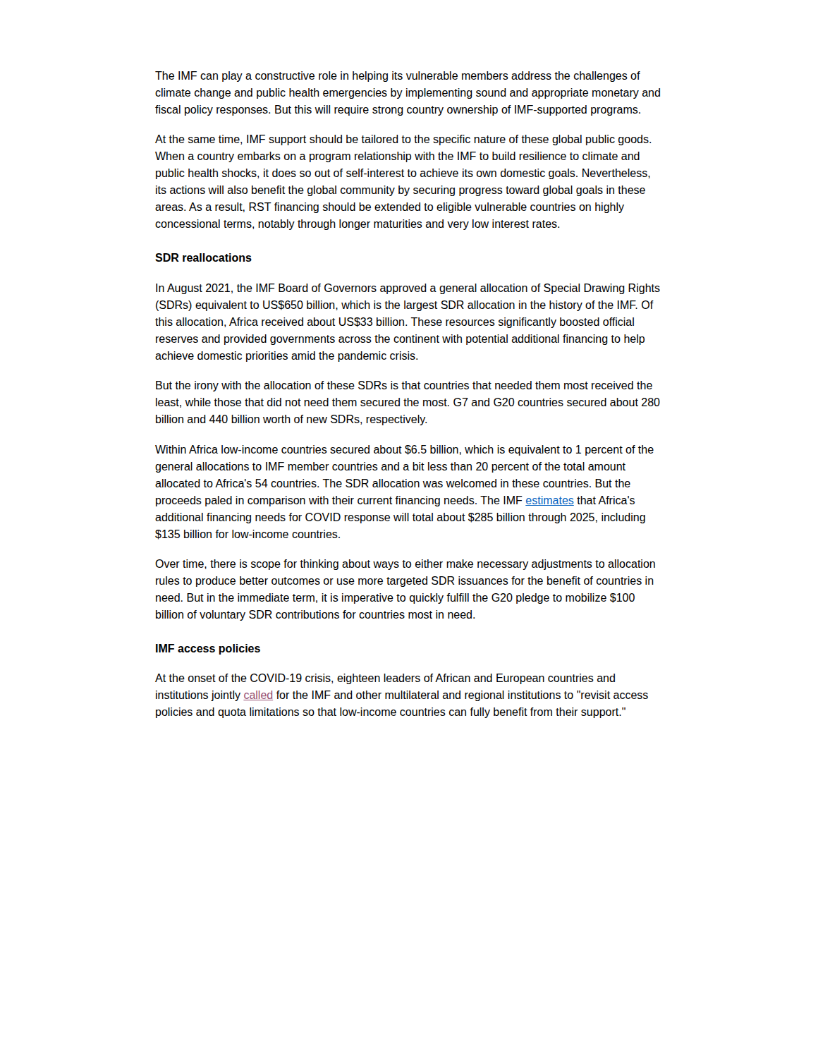The IMF can play a constructive role in helping its vulnerable members address the challenges of climate change and public health emergencies by implementing sound and appropriate monetary and fiscal policy responses. But this will require strong country ownership of IMF-supported programs.
At the same time, IMF support should be tailored to the specific nature of these global public goods. When a country embarks on a program relationship with the IMF to build resilience to climate and public health shocks, it does so out of self-interest to achieve its own domestic goals. Nevertheless, its actions will also benefit the global community by securing progress toward global goals in these areas. As a result, RST financing should be extended to eligible vulnerable countries on highly concessional terms, notably through longer maturities and very low interest rates.
SDR reallocations
In August 2021, the IMF Board of Governors approved a general allocation of Special Drawing Rights (SDRs) equivalent to US$650 billion, which is the largest SDR allocation in the history of the IMF. Of this allocation, Africa received about US$33 billion. These resources significantly boosted official reserves and provided governments across the continent with potential additional financing to help achieve domestic priorities amid the pandemic crisis.
But the irony with the allocation of these SDRs is that countries that needed them most received the least, while those that did not need them secured the most. G7 and G20 countries secured about 280 billion and 440 billion worth of new SDRs, respectively.
Within Africa low-income countries secured about $6.5 billion, which is equivalent to 1 percent of the general allocations to IMF member countries and a bit less than 20 percent of the total amount allocated to Africa's 54 countries. The SDR allocation was welcomed in these countries. But the proceeds paled in comparison with their current financing needs. The IMF estimates that Africa's additional financing needs for COVID response will total about $285 billion through 2025, including $135 billion for low-income countries.
Over time, there is scope for thinking about ways to either make necessary adjustments to allocation rules to produce better outcomes or use more targeted SDR issuances for the benefit of countries in need. But in the immediate term, it is imperative to quickly fulfill the G20 pledge to mobilize $100 billion of voluntary SDR contributions for countries most in need.
IMF access policies
At the onset of the COVID-19 crisis, eighteen leaders of African and European countries and institutions jointly called for the IMF and other multilateral and regional institutions to "revisit access policies and quota limitations so that low-income countries can fully benefit from their support."